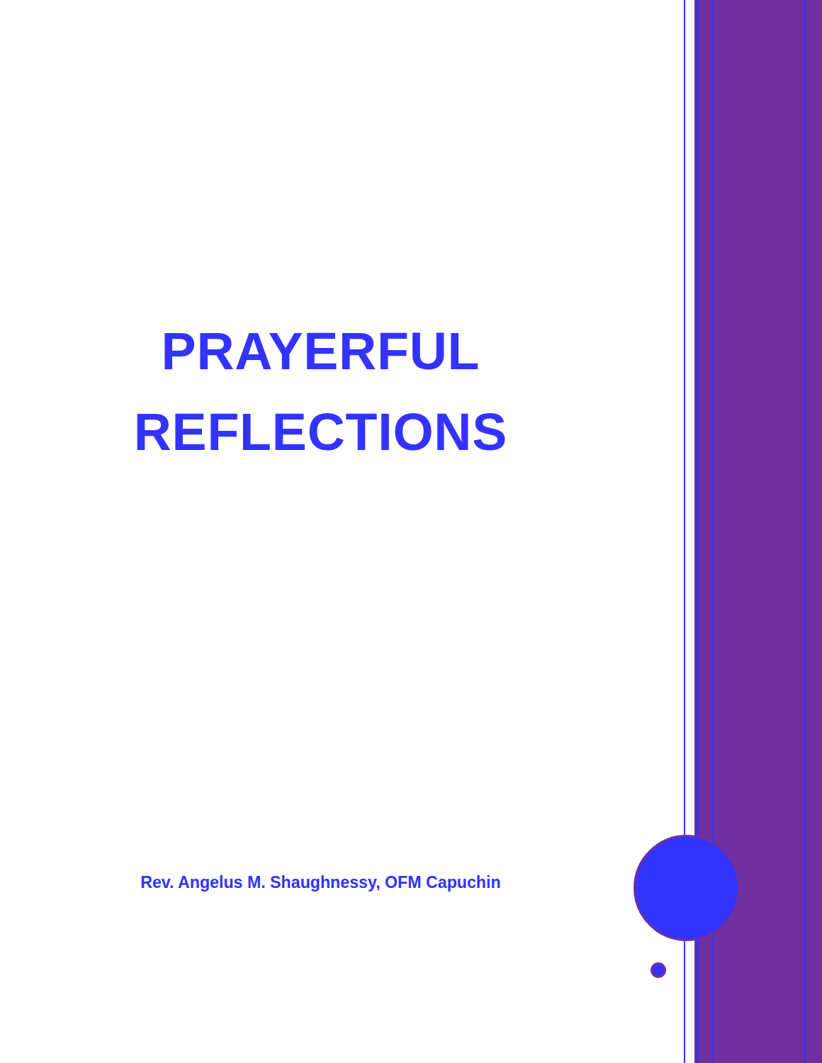PRAYERFUL REFLECTIONS
Rev. Angelus M. Shaughnessy, OFM Capuchin